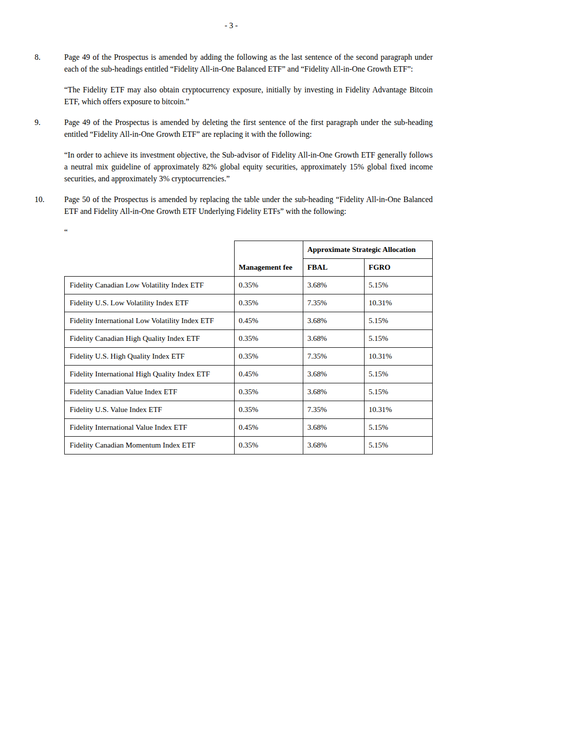- 3 -
8.
Page 49 of the Prospectus is amended by adding the following as the last sentence of the second paragraph under each of the sub-headings entitled “Fidelity All-in-One Balanced ETF” and “Fidelity All-in-One Growth ETF”:
“The Fidelity ETF may also obtain cryptocurrency exposure, initially by investing in Fidelity Advantage Bitcoin ETF, which offers exposure to bitcoin.”
9.
Page 49 of the Prospectus is amended by deleting the first sentence of the first paragraph under the sub-heading entitled “Fidelity All-in-One Growth ETF” are replacing it with the following:
“In order to achieve its investment objective, the Sub-advisor of Fidelity All-in-One Growth ETF generally follows a neutral mix guideline of approximately 82% global equity securities, approximately 15% global fixed income securities, and approximately 3% cryptocurrencies.”
10.
Page 50 of the Prospectus is amended by replacing the table under the sub-heading “Fidelity All-in-One Balanced ETF and Fidelity All-in-One Growth ETF Underlying Fidelity ETFs” with the following:
“
| | Management fee | Approximate Strategic Allocation |
| FBAL | FGRO |
| Fidelity Canadian Low Volatility Index ETF | 0.35% | 3.68% | 5.15% |
| Fidelity U.S. Low Volatility Index ETF | 0.35% | 7.35% | 10.31% |
| Fidelity International Low Volatility Index ETF | 0.45% | 3.68% | 5.15% |
| Fidelity Canadian High Quality Index ETF | 0.35% | 3.68% | 5.15% |
| Fidelity U.S. High Quality Index ETF | 0.35% | 7.35% | 10.31% |
| Fidelity International High Quality Index ETF | 0.45% | 3.68% | 5.15% |
| Fidelity Canadian Value Index ETF | 0.35% | 3.68% | 5.15% |
| Fidelity U.S. Value Index ETF | 0.35% | 7.35% | 10.31% |
| Fidelity International Value Index ETF | 0.45% | 3.68% | 5.15% |
| Fidelity Canadian Momentum Index ETF | 0.35% | 3.68% | 5.15% |